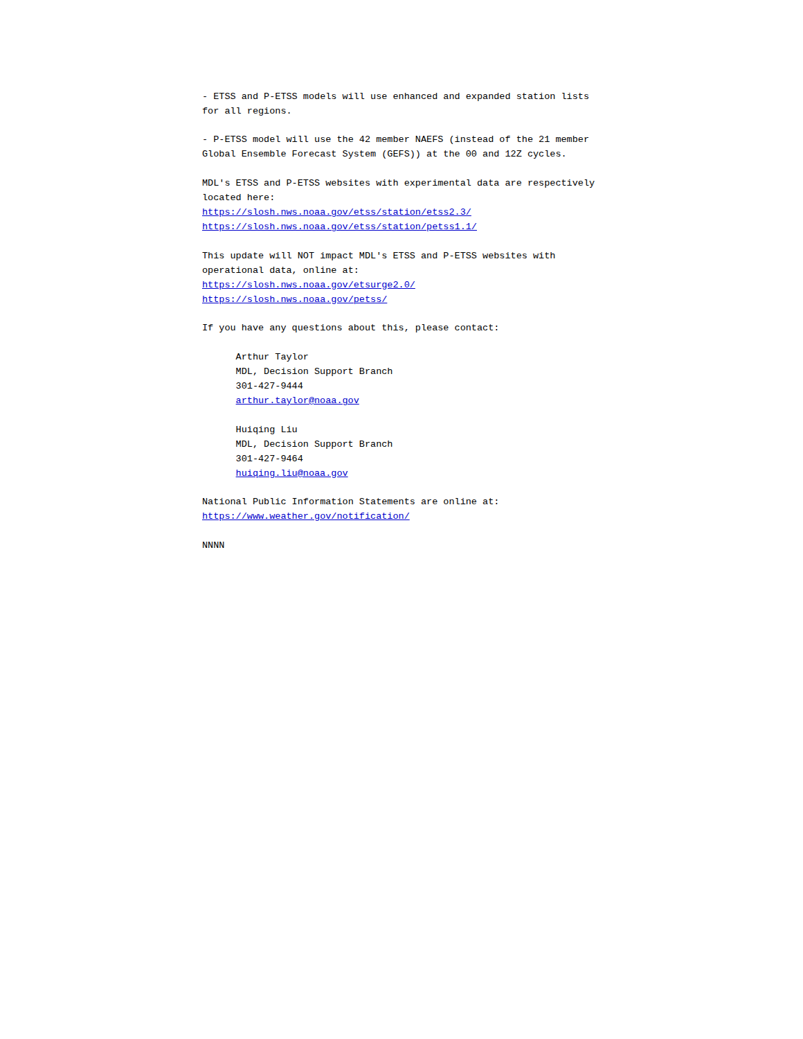- ETSS and P-ETSS models will use enhanced and expanded station lists for all regions.
- P-ETSS model will use the 42 member NAEFS (instead of the 21 member Global Ensemble Forecast System (GEFS)) at the 00 and 12Z cycles.
MDL's ETSS and P-ETSS websites with experimental data are respectively located here: https://slosh.nws.noaa.gov/etss/station/etss2.3/ https://slosh.nws.noaa.gov/etss/station/petss1.1/
This update will NOT impact MDL's ETSS and P-ETSS websites with operational data, online at: https://slosh.nws.noaa.gov/etsurge2.0/ https://slosh.nws.noaa.gov/petss/
If you have any questions about this, please contact:
Arthur Taylor MDL, Decision Support Branch 301-427-9444 arthur.taylor@noaa.gov
Huiqing Liu MDL, Decision Support Branch 301-427-9464 huiqing.liu@noaa.gov
National Public Information Statements are online at: https://www.weather.gov/notification/
NNNN